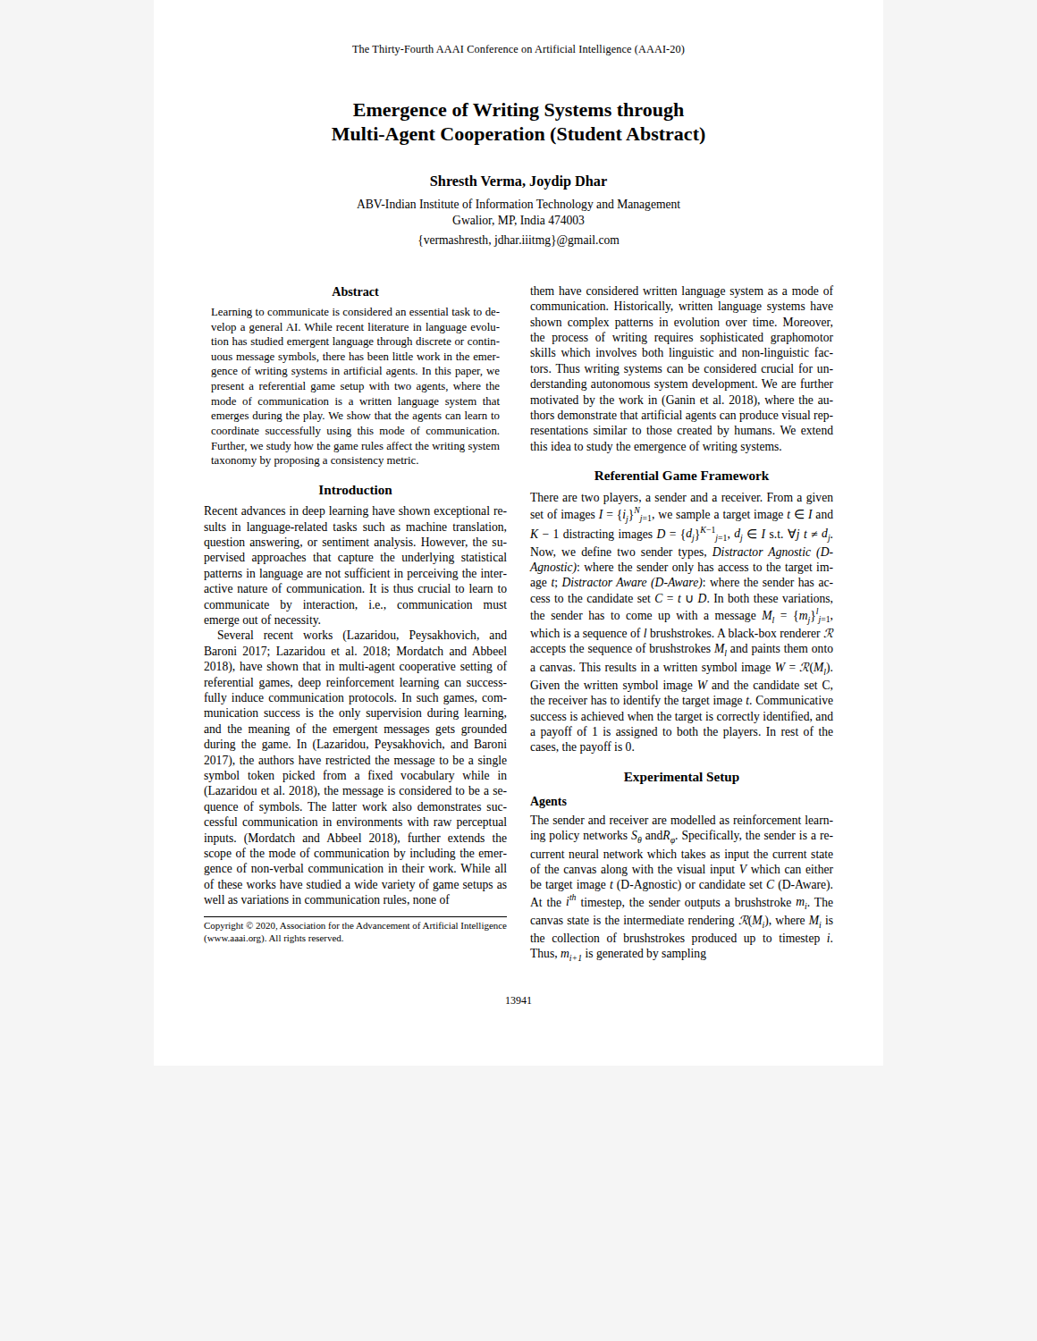The Thirty-Fourth AAAI Conference on Artificial Intelligence (AAAI-20)
Emergence of Writing Systems through
Multi-Agent Cooperation (Student Abstract)
Shresth Verma, Joydip Dhar
ABV-Indian Institute of Information Technology and Management
Gwalior, MP, India 474003
{vermashresth, jdhar.iiitmg}@gmail.com
Abstract
Learning to communicate is considered an essential task to develop a general AI. While recent literature in language evolution has studied emergent language through discrete or continuous message symbols, there has been little work in the emergence of writing systems in artificial agents. In this paper, we present a referential game setup with two agents, where the mode of communication is a written language system that emerges during the play. We show that the agents can learn to coordinate successfully using this mode of communication. Further, we study how the game rules affect the writing system taxonomy by proposing a consistency metric.
Introduction
Recent advances in deep learning have shown exceptional results in language-related tasks such as machine translation, question answering, or sentiment analysis. However, the supervised approaches that capture the underlying statistical patterns in language are not sufficient in perceiving the interactive nature of communication. It is thus crucial to learn to communicate by interaction, i.e., communication must emerge out of necessity.
Several recent works (Lazaridou, Peysakhovich, and Baroni 2017; Lazaridou et al. 2018; Mordatch and Abbeel 2018), have shown that in multi-agent cooperative setting of referential games, deep reinforcement learning can successfully induce communication protocols. In such games, communication success is the only supervision during learning, and the meaning of the emergent messages gets grounded during the game. In (Lazaridou, Peysakhovich, and Baroni 2017), the authors have restricted the message to be a single symbol token picked from a fixed vocabulary while in (Lazaridou et al. 2018), the message is considered to be a sequence of symbols. The latter work also demonstrates successful communication in environments with raw perceptual inputs. (Mordatch and Abbeel 2018), further extends the scope of the mode of communication by including the emergence of non-verbal communication in their work. While all of these works have studied a wide variety of game setups as well as variations in communication rules, none of
Copyright © 2020, Association for the Advancement of Artificial Intelligence (www.aaai.org). All rights reserved.
them have considered written language system as a mode of communication. Historically, written language systems have shown complex patterns in evolution over time. Moreover, the process of writing requires sophisticated graphomotor skills which involves both linguistic and non-linguistic factors. Thus writing systems can be considered crucial for understanding autonomous system development. We are further motivated by the work in (Ganin et al. 2018), where the authors demonstrate that artificial agents can produce visual representations similar to those created by humans. We extend this idea to study the emergence of writing systems.
Referential Game Framework
There are two players, a sender and a receiver. From a given set of images I = {ij}Nj=1, we sample a target image t ∈ I and K − 1 distracting images D = {dj}K−1j=1, dj ∈ I s.t. ∀j t ≠ dj. Now, we define two sender types, Distractor Agnostic (D-Agnostic): where the sender only has access to the target image t; Distractor Aware (D-Aware): where the sender has access to the candidate set C = t ∪ D. In both these variations, the sender has to come up with a message Ml = {mj}lj=1, which is a sequence of l brushstrokes. A black-box renderer ℛ accepts the sequence of brushstrokes Ml and paints them onto a canvas. This results in a written symbol image W = ℛ(Ml). Given the written symbol image W and the candidate set C, the receiver has to identify the target image t. Communicative success is achieved when the target is correctly identified, and a payoff of 1 is assigned to both the players. In rest of the cases, the payoff is 0.
Experimental Setup
Agents
The sender and receiver are modelled as reinforcement learning policy networks Sθ andRφ. Specifically, the sender is a recurrent neural network which takes as input the current state of the canvas along with the visual input V which can either be target image t (D-Agnostic) or candidate set C (D-Aware). At the ith timestep, the sender outputs a brushstroke mi. The canvas state is the intermediate rendering ℛ(Mi), where Mi is the collection of brushstrokes produced up to timestep i. Thus, mi+1 is generated by sampling
13941